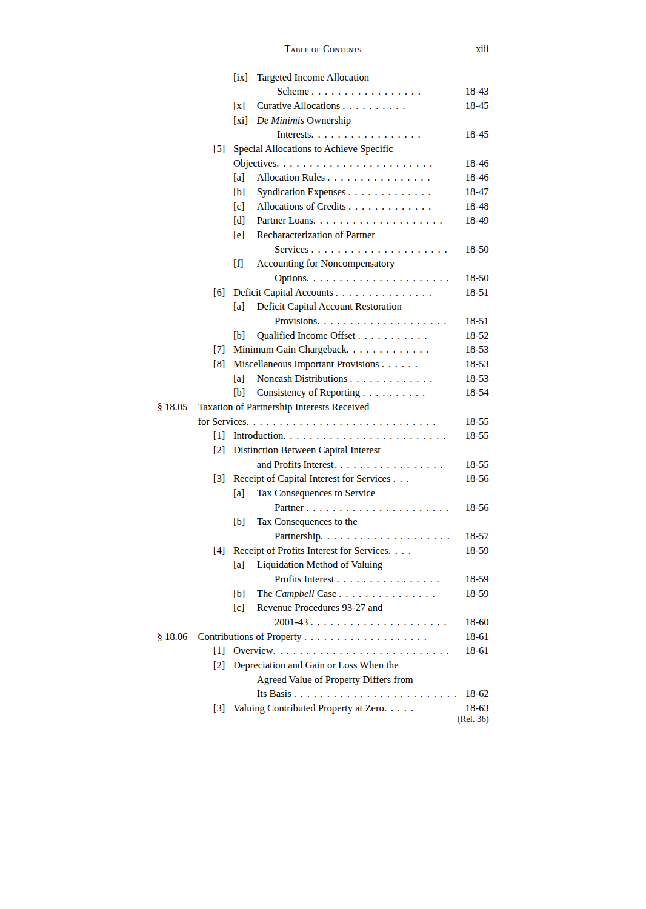Table of Contents
xiii
| | | | [ix] | Targeted Income Allocation | |
| | | | | Scheme . . . . . . . . . . . . . . . . . | 18-43 |
| | | | [x] | Curative Allocations . . . . . . . . . . | 18-45 |
| | | | [xi] | De Minimis Ownership | |
| | | | | Interests . . . . . . . . . . . . . . . . . | 18-45 |
| | | [5] | Special Allocations to Achieve Specific | |
| | | | Objectives . . . . . . . . . . . . . . . . . . . . . . . . | 18-46 |
| | | | [a] | Allocation Rules . . . . . . . . . . . . . . . . | 18-46 |
| | | | [b] | Syndication Expenses . . . . . . . . . . . . . | 18-47 |
| | | | [c] | Allocations of Credits . . . . . . . . . . . . . | 18-48 |
| | | | [d] | Partner Loans . . . . . . . . . . . . . . . . . . . . | 18-49 |
| | | | [e] | Recharacterization of Partner | |
| | | | | Services . . . . . . . . . . . . . . . . . . . . . | 18-50 |
| | | | [f] | Accounting for Noncompensatory | |
| | | | | Options . . . . . . . . . . . . . . . . . . . . . . | 18-50 |
| | | [6] | Deficit Capital Accounts . . . . . . . . . . . . . . . | 18-51 |
| | | | [a] | Deficit Capital Account Restoration | |
| | | | | Provisions . . . . . . . . . . . . . . . . . . . . | 18-51 |
| | | | [b] | Qualified Income Offset . . . . . . . . . . . | 18-52 |
| | | [7] | Minimum Gain Chargeback . . . . . . . . . . . . . | 18-53 |
| | | [8] | Miscellaneous Important Provisions . . . . . . | 18-53 |
| | | | [a] | Noncash Distributions . . . . . . . . . . . . . | 18-53 |
| | | | [b] | Consistency of Reporting . . . . . . . . . . | 18-54 |
| § 18.05 | Taxation of Partnership Interests Received | |
| | for Services . . . . . . . . . . . . . . . . . . . . . . . . . . . . . | 18-55 |
| | | [1] | Introduction . . . . . . . . . . . . . . . . . . . . . . . . . | 18-55 |
| | | [2] | Distinction Between Capital Interest | |
| | | | | and Profits Interest . . . . . . . . . . . . . . . . . | 18-55 |
| | | [3] | Receipt of Capital Interest for Services . . . | 18-56 |
| | | | [a] | Tax Consequences to Service | |
| | | | | Partner . . . . . . . . . . . . . . . . . . . . . . | 18-56 |
| | | | [b] | Tax Consequences to the | |
| | | | | Partnership . . . . . . . . . . . . . . . . . . . . | 18-57 |
| | | [4] | Receipt of Profits Interest for Services . . . . | 18-59 |
| | | | [a] | Liquidation Method of Valuing | |
| | | | | Profits Interest . . . . . . . . . . . . . . . . | 18-59 |
| | | | [b] | The Campbell Case . . . . . . . . . . . . . . . | 18-59 |
| | | | [c] | Revenue Procedures 93-27 and | |
| | | | | 2001-43 . . . . . . . . . . . . . . . . . . . . . | 18-60 |
| § 18.06 | Contributions of Property . . . . . . . . . . . . . . . . . . . | 18-61 |
| | | [1] | Overview . . . . . . . . . . . . . . . . . . . . . . . . . . . | 18-61 |
| | | [2] | Depreciation and Gain or Loss When the | |
| | | | | Agreed Value of Property Differs from | |
| | | | | Its Basis . . . . . . . . . . . . . . . . . . . . . . . . . | 18-62 |
| | | [3] | Valuing Contributed Property at Zero . . . . . | 18-63 |
(Rel. 36)